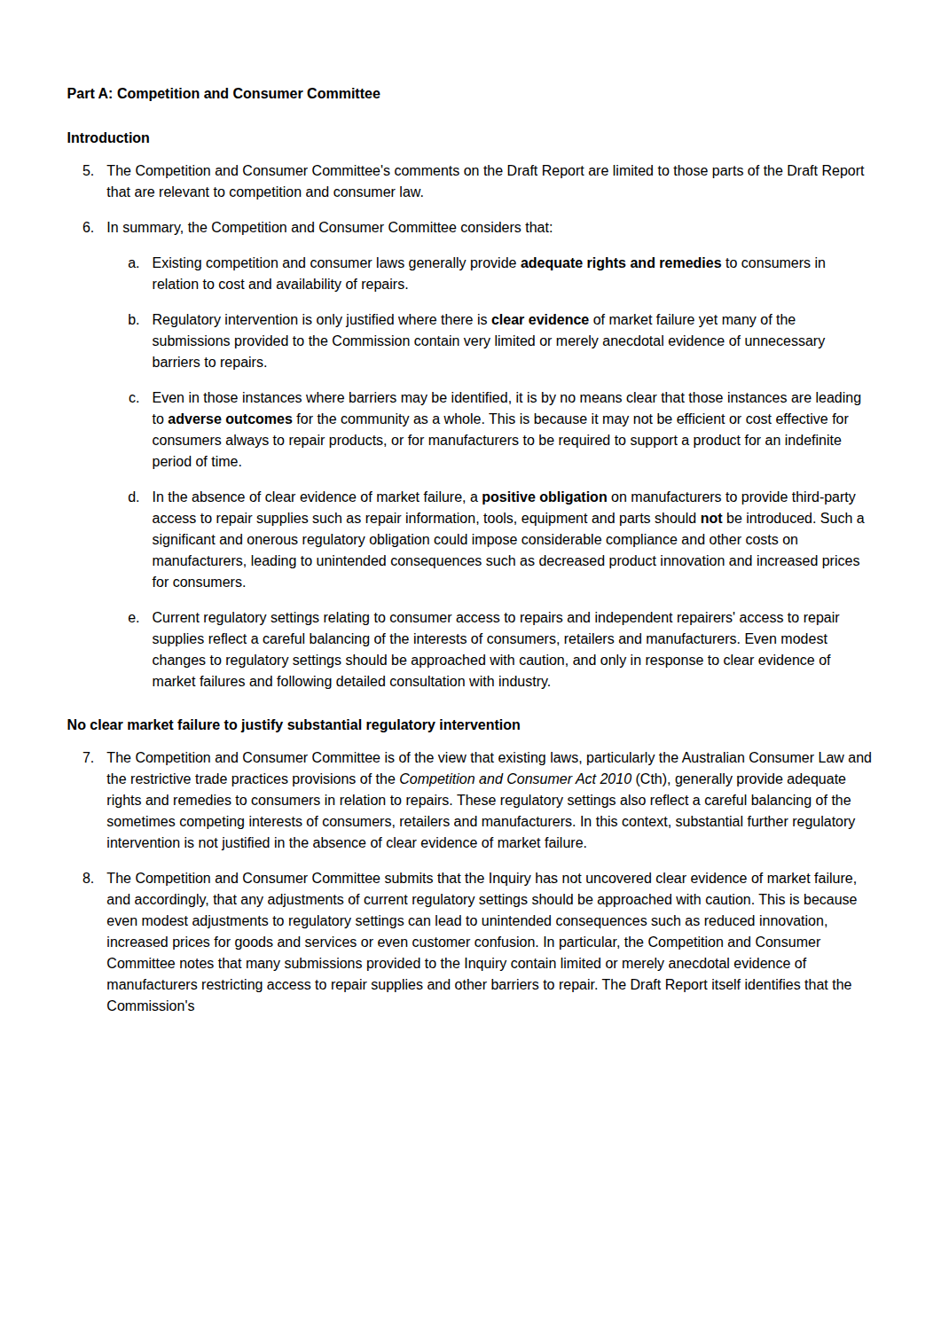Part A: Competition and Consumer Committee
Introduction
The Competition and Consumer Committee's comments on the Draft Report are limited to those parts of the Draft Report that are relevant to competition and consumer law.
In summary, the Competition and Consumer Committee considers that:
Existing competition and consumer laws generally provide adequate rights and remedies to consumers in relation to cost and availability of repairs.
Regulatory intervention is only justified where there is clear evidence of market failure yet many of the submissions provided to the Commission contain very limited or merely anecdotal evidence of unnecessary barriers to repairs.
Even in those instances where barriers may be identified, it is by no means clear that those instances are leading to adverse outcomes for the community as a whole. This is because it may not be efficient or cost effective for consumers always to repair products, or for manufacturers to be required to support a product for an indefinite period of time.
In the absence of clear evidence of market failure, a positive obligation on manufacturers to provide third-party access to repair supplies such as repair information, tools, equipment and parts should not be introduced. Such a significant and onerous regulatory obligation could impose considerable compliance and other costs on manufacturers, leading to unintended consequences such as decreased product innovation and increased prices for consumers.
Current regulatory settings relating to consumer access to repairs and independent repairers' access to repair supplies reflect a careful balancing of the interests of consumers, retailers and manufacturers. Even modest changes to regulatory settings should be approached with caution, and only in response to clear evidence of market failures and following detailed consultation with industry.
No clear market failure to justify substantial regulatory intervention
The Competition and Consumer Committee is of the view that existing laws, particularly the Australian Consumer Law and the restrictive trade practices provisions of the Competition and Consumer Act 2010 (Cth), generally provide adequate rights and remedies to consumers in relation to repairs. These regulatory settings also reflect a careful balancing of the sometimes competing interests of consumers, retailers and manufacturers. In this context, substantial further regulatory intervention is not justified in the absence of clear evidence of market failure.
The Competition and Consumer Committee submits that the Inquiry has not uncovered clear evidence of market failure, and accordingly, that any adjustments of current regulatory settings should be approached with caution. This is because even modest adjustments to regulatory settings can lead to unintended consequences such as reduced innovation, increased prices for goods and services or even customer confusion. In particular, the Competition and Consumer Committee notes that many submissions provided to the Inquiry contain limited or merely anecdotal evidence of manufacturers restricting access to repair supplies and other barriers to repair. The Draft Report itself identifies that the Commission's